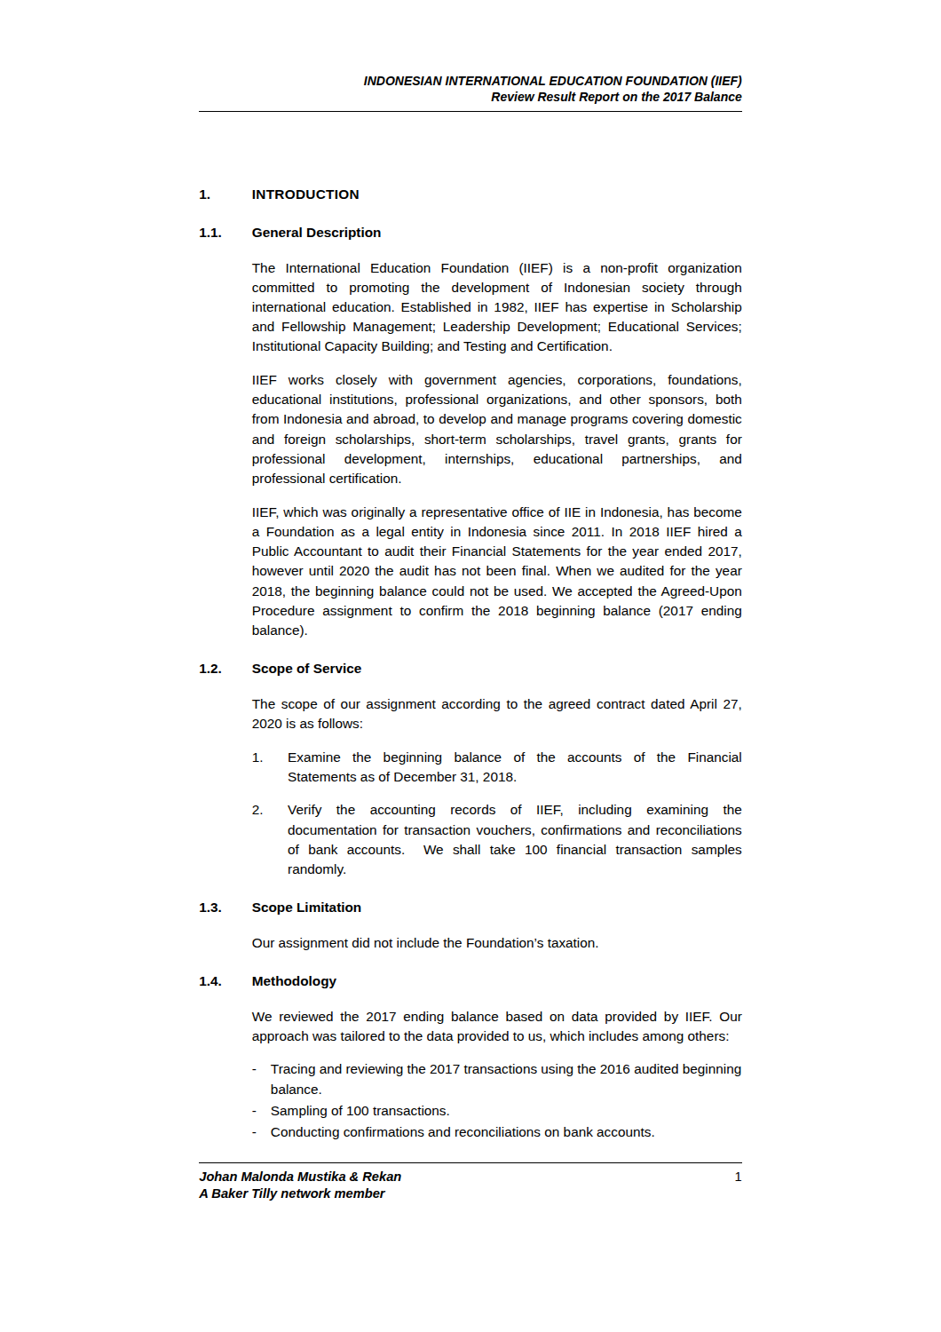INDONESIAN INTERNATIONAL EDUCATION FOUNDATION (IIEF)
Review Result Report on the 2017 Balance
1.
INTRODUCTION
1.1.
General Description
The International Education Foundation (IIEF) is a non-profit organization committed to promoting the development of Indonesian society through international education. Established in 1982, IIEF has expertise in Scholarship and Fellowship Management; Leadership Development; Educational Services; Institutional Capacity Building; and Testing and Certification.
IIEF works closely with government agencies, corporations, foundations, educational institutions, professional organizations, and other sponsors, both from Indonesia and abroad, to develop and manage programs covering domestic and foreign scholarships, short-term scholarships, travel grants, grants for professional development, internships, educational partnerships, and professional certification.
IIEF, which was originally a representative office of IIE in Indonesia, has become a Foundation as a legal entity in Indonesia since 2011. In 2018 IIEF hired a Public Accountant to audit their Financial Statements for the year ended 2017, however until 2020 the audit has not been final. When we audited for the year 2018, the beginning balance could not be used. We accepted the Agreed-Upon Procedure assignment to confirm the 2018 beginning balance (2017 ending balance).
1.2.
Scope of Service
The scope of our assignment according to the agreed contract dated April 27, 2020 is as follows:
1.
Examine the beginning balance of the accounts of the Financial Statements as of December 31, 2018.
2.
Verify the accounting records of IIEF, including examining the documentation for transaction vouchers, confirmations and reconciliations of bank accounts. We shall take 100 financial transaction samples randomly.
1.3.
Scope Limitation
Our assignment did not include the Foundation’s taxation.
1.4.
Methodology
We reviewed the 2017 ending balance based on data provided by IIEF. Our approach was tailored to the data provided to us, which includes among others:
-
Tracing and reviewing the 2017 transactions using the 2016 audited beginning balance.
-
Sampling of 100 transactions.
-
Conducting confirmations and reconciliations on bank accounts.
Johan Malonda Mustika & Rekan
A Baker Tilly network member
1